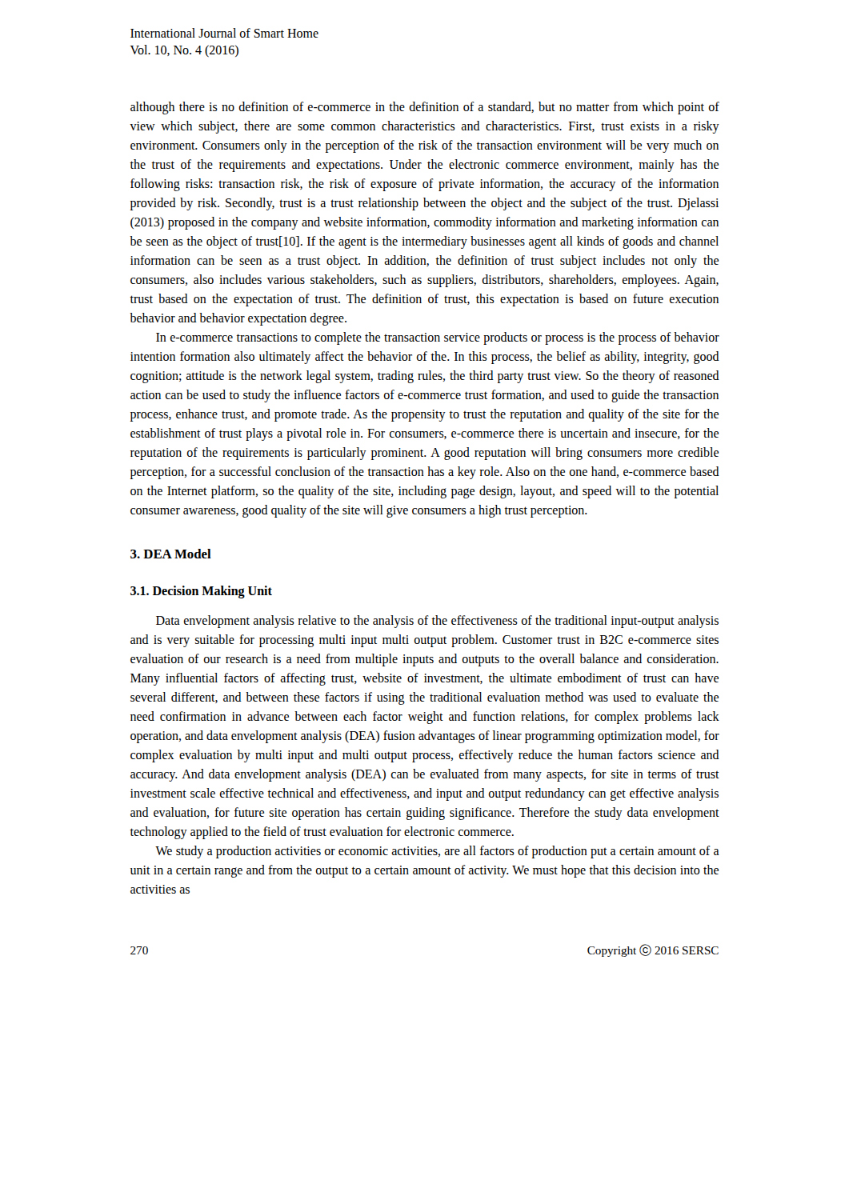International Journal of Smart Home Vol. 10, No. 4 (2016)
although there is no definition of e-commerce in the definition of a standard, but no matter from which point of view which subject, there are some common characteristics and characteristics. First, trust exists in a risky environment. Consumers only in the perception of the risk of the transaction environment will be very much on the trust of the requirements and expectations. Under the electronic commerce environment, mainly has the following risks: transaction risk, the risk of exposure of private information, the accuracy of the information provided by risk. Secondly, trust is a trust relationship between the object and the subject of the trust. Djelassi (2013) proposed in the company and website information, commodity information and marketing information can be seen as the object of trust[10]. If the agent is the intermediary businesses agent all kinds of goods and channel information can be seen as a trust object. In addition, the definition of trust subject includes not only the consumers, also includes various stakeholders, such as suppliers, distributors, shareholders, employees. Again, trust based on the expectation of trust. The definition of trust, this expectation is based on future execution behavior and behavior expectation degree.
In e-commerce transactions to complete the transaction service products or process is the process of behavior intention formation also ultimately affect the behavior of the. In this process, the belief as ability, integrity, good cognition; attitude is the network legal system, trading rules, the third party trust view. So the theory of reasoned action can be used to study the influence factors of e-commerce trust formation, and used to guide the transaction process, enhance trust, and promote trade. As the propensity to trust the reputation and quality of the site for the establishment of trust plays a pivotal role in. For consumers, e-commerce there is uncertain and insecure, for the reputation of the requirements is particularly prominent. A good reputation will bring consumers more credible perception, for a successful conclusion of the transaction has a key role. Also on the one hand, e-commerce based on the Internet platform, so the quality of the site, including page design, layout, and speed will to the potential consumer awareness, good quality of the site will give consumers a high trust perception.
3. DEA Model
3.1. Decision Making Unit
Data envelopment analysis relative to the analysis of the effectiveness of the traditional input-output analysis and is very suitable for processing multi input multi output problem. Customer trust in B2C e-commerce sites evaluation of our research is a need from multiple inputs and outputs to the overall balance and consideration. Many influential factors of affecting trust, website of investment, the ultimate embodiment of trust can have several different, and between these factors if using the traditional evaluation method was used to evaluate the need confirmation in advance between each factor weight and function relations, for complex problems lack operation, and data envelopment analysis (DEA) fusion advantages of linear programming optimization model, for complex evaluation by multi input and multi output process, effectively reduce the human factors science and accuracy. And data envelopment analysis (DEA) can be evaluated from many aspects, for site in terms of trust investment scale effective technical and effectiveness, and input and output redundancy can get effective analysis and evaluation, for future site operation has certain guiding significance. Therefore the study data envelopment technology applied to the field of trust evaluation for electronic commerce.
We study a production activities or economic activities, are all factors of production put a certain amount of a unit in a certain range and from the output to a certain amount of activity. We must hope that this decision into the activities as
270 Copyright ⓒ 2016 SERSC